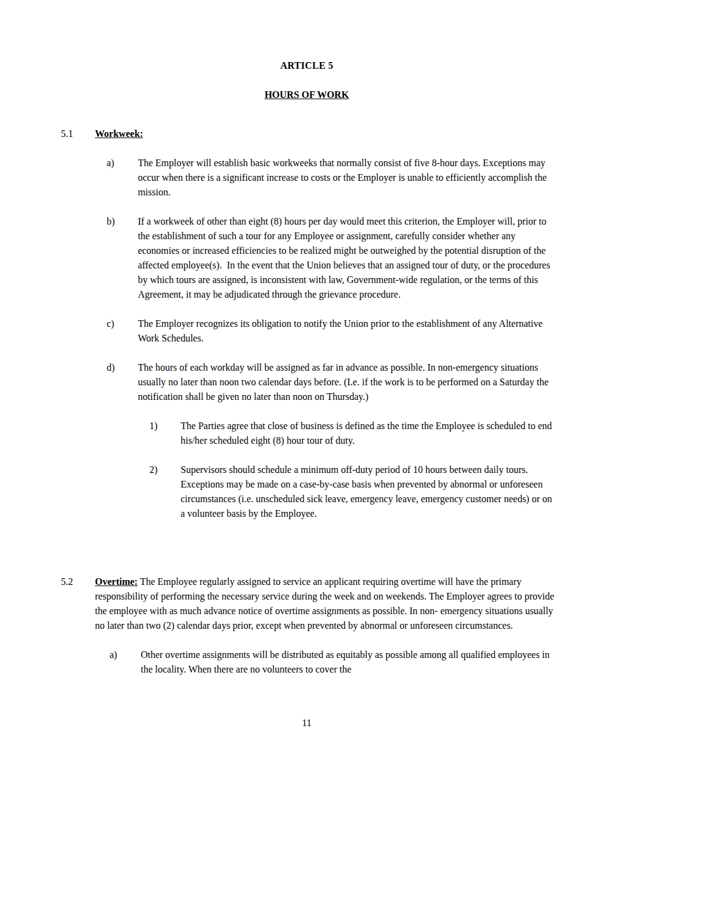ARTICLE 5
HOURS OF WORK
5.1
Workweek:
a) The Employer will establish basic workweeks that normally consist of five 8-hour days. Exceptions may occur when there is a significant increase to costs or the Employer is unable to efficiently accomplish the mission.
b) If a workweek of other than eight (8) hours per day would meet this criterion, the Employer will, prior to the establishment of such a tour for any Employee or assignment, carefully consider whether any economies or increased efficiencies to be realized might be outweighed by the potential disruption of the affected employee(s). In the event that the Union believes that an assigned tour of duty, or the procedures by which tours are assigned, is inconsistent with law, Government-wide regulation, or the terms of this Agreement, it may be adjudicated through the grievance procedure.
c) The Employer recognizes its obligation to notify the Union prior to the establishment of any Alternative Work Schedules.
d) The hours of each workday will be assigned as far in advance as possible. In non-emergency situations usually no later than noon two calendar days before. (I.e. if the work is to be performed on a Saturday the notification shall be given no later than noon on Thursday.)
1) The Parties agree that close of business is defined as the time the Employee is scheduled to end his/her scheduled eight (8) hour tour of duty.
2) Supervisors should schedule a minimum off-duty period of 10 hours between daily tours. Exceptions may be made on a case-by-case basis when prevented by abnormal or unforeseen circumstances (i.e. unscheduled sick leave, emergency leave, emergency customer needs) or on a volunteer basis by the Employee.
5.2
Overtime: The Employee regularly assigned to service an applicant requiring overtime will have the primary responsibility of performing the necessary service during the week and on weekends. The Employer agrees to provide the employee with as much advance notice of overtime assignments as possible. In non- emergency situations usually no later than two (2) calendar days prior, except when prevented by abnormal or unforeseen circumstances.
a) Other overtime assignments will be distributed as equitably as possible among all qualified employees in the locality. When there are no volunteers to cover the
11